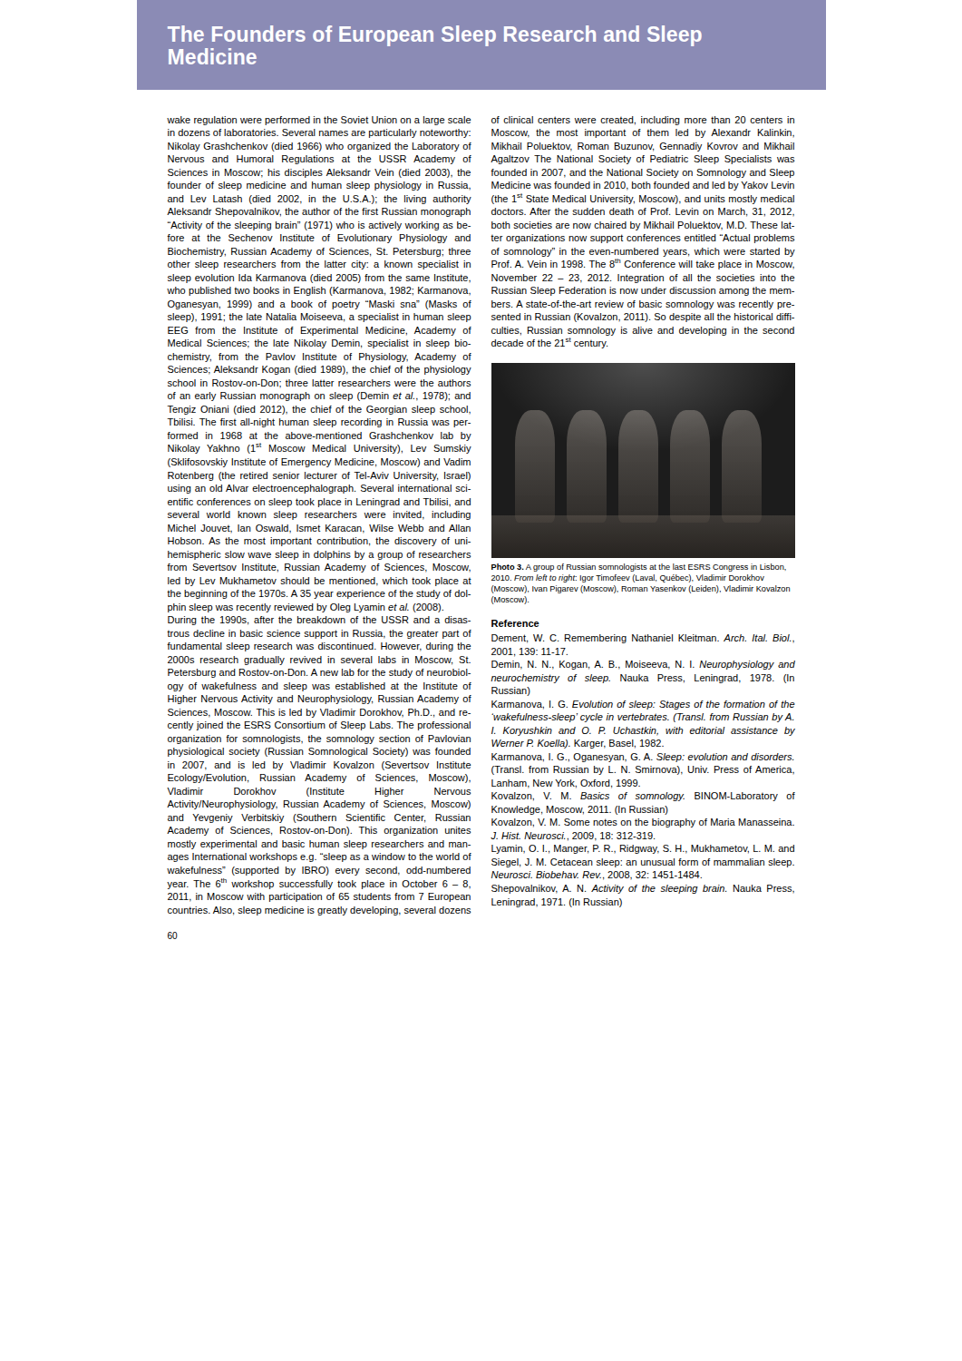The Founders of European Sleep Research and Sleep Medicine
wake regulation were performed in the Soviet Union on a large scale in dozens of laboratories. Several names are particularly noteworthy: Nikolay Grashchenkov (died 1966) who organized the Laboratory of Nervous and Humoral Regulations at the USSR Academy of Sciences in Moscow; his disciples Aleksandr Vein (died 2003), the founder of sleep medicine and human sleep physiology in Russia, and Lev Latash (died 2002, in the U.S.A.); the living authority Aleksandr Shepovalnikov, the author of the first Russian monograph “Activity of the sleeping brain” (1971) who is actively working as before at the Sechenov Institute of Evolutionary Physiology and Biochemistry, Russian Academy of Sciences, St. Petersburg; three other sleep researchers from the latter city: a known specialist in sleep evolution Ida Karmanova (died 2005) from the same Institute, who published two books in English (Karmanova, 1982; Karmanova, Oganesyan, 1999) and a book of poetry “Maski sna” (Masks of sleep), 1991; the late Natalia Moiseeva, a specialist in human sleep EEG from the Institute of Experimental Medicine, Academy of Medical Sciences; the late Nikolay Demin, specialist in sleep biochemistry, from the Pavlov Institute of Physiology, Academy of Sciences; Aleksandr Kogan (died 1989), the chief of the physiology school in Rostov-on-Don; three latter researchers were the authors of an early Russian monograph on sleep (Demin et al., 1978); and Tengiz Oniani (died 2012), the chief of the Georgian sleep school, Tbilisi. The first all-night human sleep recording in Russia was performed in 1968 at the above-mentioned Grashchenkov lab by Nikolay Yakhno (1st Moscow Medical University), Lev Sumskiy (Sklifosovskiy Institute of Emergency Medicine, Moscow) and Vadim Rotenberg (the retired senior lecturer of Tel-Aviv University, Israel) using an old Alvar electroencephalograph. Several international scientific conferences on sleep took place in Leningrad and Tbilisi, and several world known sleep researchers were invited, including Michel Jouvet, Ian Oswald, Ismet Karacan, Wilse Webb and Allan Hobson. As the most important contribution, the discovery of uni-hemispheric slow wave sleep in dolphins by a group of researchers from Severtsov Institute, Russian Academy of Sciences, Moscow, led by Lev Mukhametov should be mentioned, which took place at the beginning of the 1970s. A 35 year experience of the study of dolphin sleep was recently reviewed by Oleg Lyamin et al. (2008).
During the 1990s, after the breakdown of the USSR and a disastrous decline in basic science support in Russia, the greater part of fundamental sleep research was discontinued. However, during the 2000s research gradually revived in several labs in Moscow, St. Petersburg and Rostov-on-Don. A new lab for the study of neurobiology of wakefulness and sleep was established at the Institute of Higher Nervous Activity and Neurophysiology, Russian Academy of Sciences, Moscow. This is led by Vladimir Dorokhov, Ph.D., and recently joined the ESRS Consortium of Sleep Labs. The professional organization for somnologists, the somnology section of Pavlovian physiological society (Russian Somnological Society) was founded in 2007, and is led by Vladimir Kovalzon (Severtsov Institute Ecology/Evolution, Russian Academy of Sciences, Moscow), Vladimir Dorokhov (Institute Higher Nervous Activity/Neurophysiology, Russian Academy of Sciences, Moscow) and Yevgeniy Verbitskiy (Southern Scientific Center, Russian Academy of Sciences, Rostov-on-Don). This organization unites mostly experimental and basic human sleep researchers and manages International workshops e.g. “sleep as a window to the world of wakefulness” (supported by IBRO) every second, odd-numbered year. The 6th workshop successfully took place in October 6 – 8, 2011, in Moscow with participation of 65 students from 7 European countries. Also, sleep medicine is greatly developing, several dozens of clinical centers were created, including more than 20 centers in Moscow, the most important of them led by Alexandr Kalinkin, Mikhail Poluektov, Roman Buzunov, Gennadiy Kovrov and Mikhail Agaltzov The National Society of Pediatric Sleep Specialists was founded in 2007, and the National Society on Somnology and Sleep Medicine was founded in 2010, both founded and led by Yakov Levin (the 1st State Medical University, Moscow), and units mostly medical doctors. After the sudden death of Prof. Levin on March, 31, 2012, both societies are now chaired by Mikhail Poluektov, M.D. These latter organizations now support conferences entitled “Actual problems of somnology” in the even-numbered years, which were started by Prof. A. Vein in 1998. The 8th Conference will take place in Moscow, November 22 – 23, 2012. Integration of all the societies into the Russian Sleep Federation is now under discussion among the members. A state-of-the-art review of basic somnology was recently presented in Russian (Kovalzon, 2011). So despite all the historical difficulties, Russian somnology is alive and developing in the second decade of the 21st century.
Photo 3. A group of Russian somnologists at the last ESRS Congress in Lisbon, 2010. From left to right: Igor Timofeev (Laval, Québec), Vladimir Dorokhov (Moscow), Ivan Pigarev (Moscow), Roman Yasenkov (Leiden), Vladimir Kovalzon (Moscow).
Reference
Dement, W. C. Remembering Nathaniel Kleitman. Arch. Ital. Biol., 2001, 139: 11-17.
Demin, N. N., Kogan, A. B., Moiseeva, N. I. Neurophysiology and neurochemistry of sleep. Nauka Press, Leningrad, 1978. (In Russian)
Karmanova, I. G. Evolution of sleep: Stages of the formation of the ‘wakefulness-sleep’ cycle in vertebrates. (Transl. from Russian by A. I. Koryushkin and O. P. Uchastkin, with editorial assistance by Werner P. Koella). Karger, Basel, 1982.
Karmanova, I. G., Oganesyan, G. A. Sleep: evolution and disorders. (Transl. from Russian by L. N. Smirnova), Univ. Press of America, Lanham, New York, Oxford, 1999.
Kovalzon, V. M. Basics of somnology. BINOM-Laboratory of Knowledge, Moscow, 2011. (In Russian)
Kovalzon, V. M. Some notes on the biography of Maria Manasseina. J. Hist. Neurosci., 2009, 18: 312-319.
Lyamin, O. I., Manger, P. R., Ridgway, S. H., Mukhametov, L. M. and Siegel, J. M. Cetacean sleep: an unusual form of mammalian sleep. Neurosci. Biobehav. Rev., 2008, 32: 1451-1484.
Shepovalnikov, A. N. Activity of the sleeping brain. Nauka Press, Leningrad, 1971. (In Russian)
60